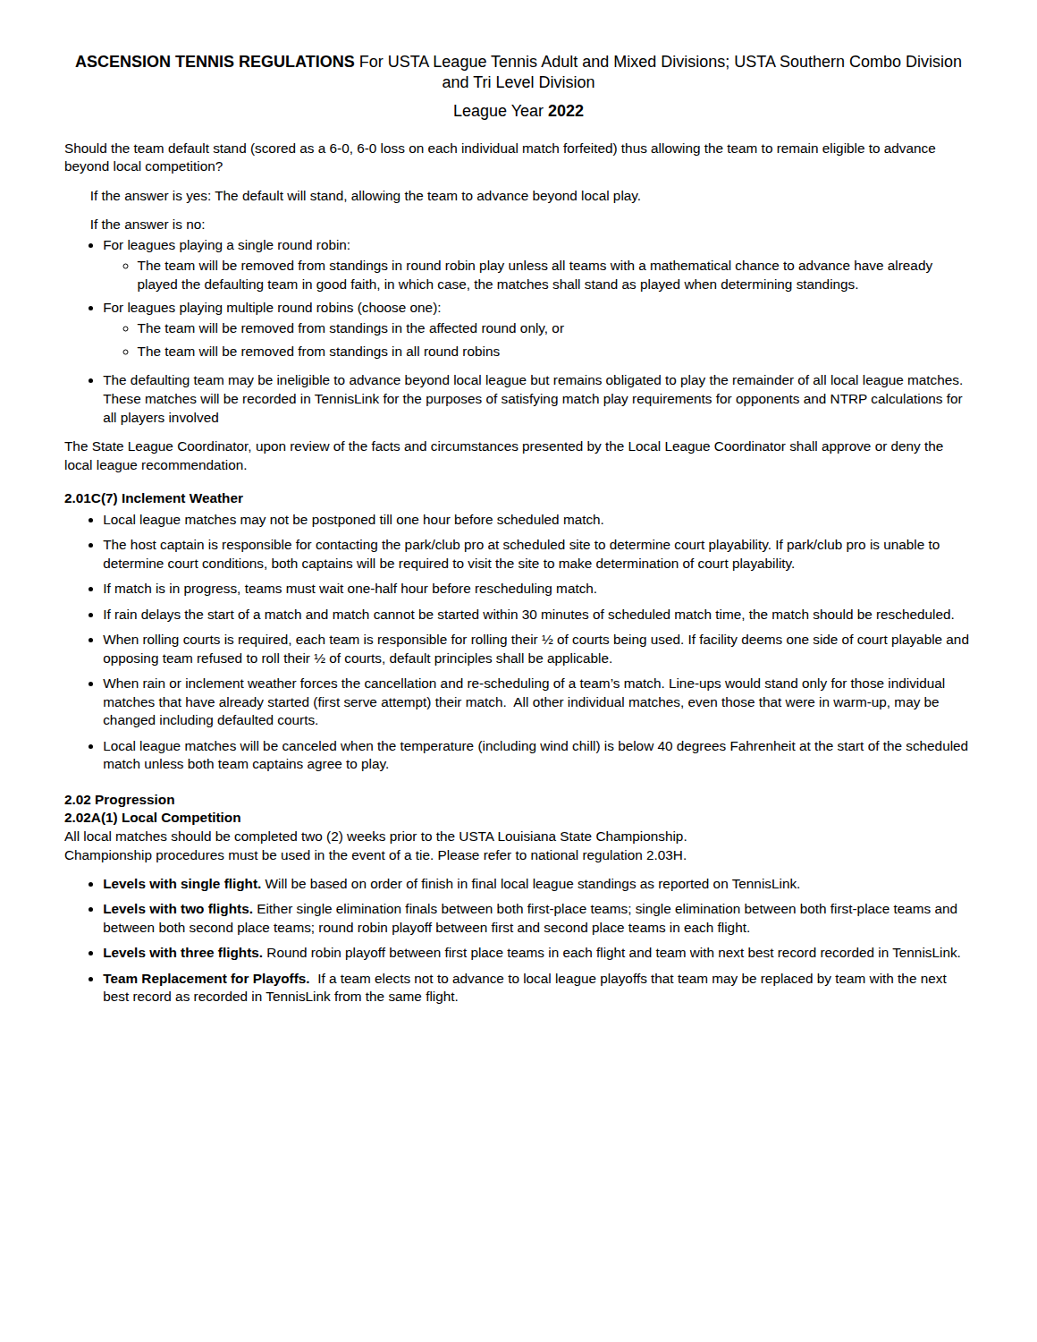ASCENSION TENNIS REGULATIONS For USTA League Tennis Adult and Mixed Divisions; USTA Southern Combo Division and Tri Level Division
League Year 2022
Should the team default stand (scored as a 6-0, 6-0 loss on each individual match forfeited) thus allowing the team to remain eligible to advance beyond local competition?
If the answer is yes: The default will stand, allowing the team to advance beyond local play.
If the answer is no:
For leagues playing a single round robin:
The team will be removed from standings in round robin play unless all teams with a mathematical chance to advance have already played the defaulting team in good faith, in which case, the matches shall stand as played when determining standings.
For leagues playing multiple round robins (choose one):
The team will be removed from standings in the affected round only, or
The team will be removed from standings in all round robins
The defaulting team may be ineligible to advance beyond local league but remains obligated to play the remainder of all local league matches. These matches will be recorded in TennisLink for the purposes of satisfying match play requirements for opponents and NTRP calculations for all players involved
The State League Coordinator, upon review of the facts and circumstances presented by the Local League Coordinator shall approve or deny the local league recommendation.
2.01C(7) Inclement Weather
Local league matches may not be postponed till one hour before scheduled match.
The host captain is responsible for contacting the park/club pro at scheduled site to determine court playability. If park/club pro is unable to determine court conditions, both captains will be required to visit the site to make determination of court playability.
If match is in progress, teams must wait one-half hour before rescheduling match.
If rain delays the start of a match and match cannot be started within 30 minutes of scheduled match time, the match should be rescheduled.
When rolling courts is required, each team is responsible for rolling their ½ of courts being used. If facility deems one side of court playable and opposing team refused to roll their ½ of courts, default principles shall be applicable.
When rain or inclement weather forces the cancellation and re-scheduling of a team’s match. Line-ups would stand only for those individual matches that have already started (first serve attempt) their match. All other individual matches, even those that were in warm-up, may be changed including defaulted courts.
Local league matches will be canceled when the temperature (including wind chill) is below 40 degrees Fahrenheit at the start of the scheduled match unless both team captains agree to play.
2.02 Progression
2.02A(1) Local Competition
All local matches should be completed two (2) weeks prior to the USTA Louisiana State Championship.
Championship procedures must be used in the event of a tie. Please refer to national regulation 2.03H.
Levels with single flight. Will be based on order of finish in final local league standings as reported on TennisLink.
Levels with two flights. Either single elimination finals between both first-place teams; single elimination between both first-place teams and between both second place teams; round robin playoff between first and second place teams in each flight.
Levels with three flights. Round robin playoff between first place teams in each flight and team with next best record recorded in TennisLink.
Team Replacement for Playoffs. If a team elects not to advance to local league playoffs that team may be replaced by team with the next best record as recorded in TennisLink from the same flight.